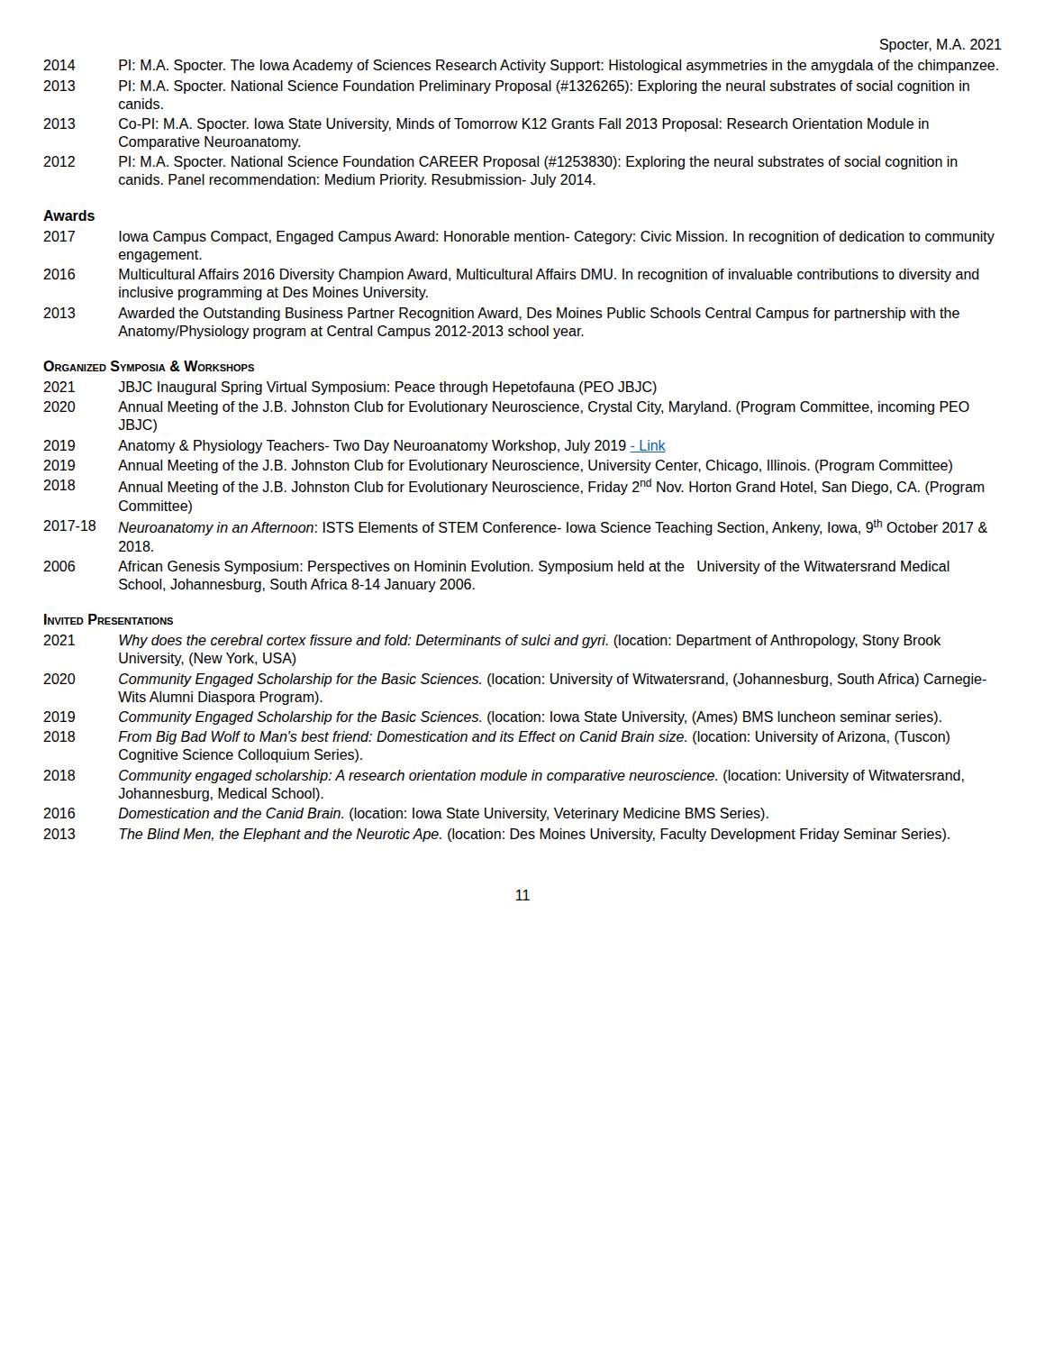Spocter, M.A. 2021
2014
PI: M.A. Spocter. The Iowa Academy of Sciences Research Activity Support: Histological asymmetries in the amygdala of the chimpanzee.
2013
PI: M.A. Spocter. National Science Foundation Preliminary Proposal (#1326265): Exploring the neural substrates of social cognition in canids.
2013
Co-PI: M.A. Spocter. Iowa State University, Minds of Tomorrow K12 Grants Fall 2013 Proposal: Research Orientation Module in Comparative Neuroanatomy.
2012
PI: M.A. Spocter. National Science Foundation CAREER Proposal (#1253830): Exploring the neural substrates of social cognition in canids. Panel recommendation: Medium Priority. Resubmission- July 2014.
Awards
2017
Iowa Campus Compact, Engaged Campus Award: Honorable mention- Category: Civic Mission. In recognition of dedication to community engagement.
2016
Multicultural Affairs 2016 Diversity Champion Award, Multicultural Affairs DMU. In recognition of invaluable contributions to diversity and inclusive programming at Des Moines University.
2013
Awarded the Outstanding Business Partner Recognition Award, Des Moines Public Schools Central Campus for partnership with the Anatomy/Physiology program at Central Campus 2012-2013 school year.
Organized Symposia & Workshops
2021
JBJC Inaugural Spring Virtual Symposium: Peace through Hepetofauna (PEO JBJC)
2020
Annual Meeting of the J.B. Johnston Club for Evolutionary Neuroscience, Crystal City, Maryland. (Program Committee, incoming PEO JBJC)
2019
Anatomy & Physiology Teachers- Two Day Neuroanatomy Workshop, July 2019 - Link
2019
Annual Meeting of the J.B. Johnston Club for Evolutionary Neuroscience, University Center, Chicago, Illinois. (Program Committee)
2018
Annual Meeting of the J.B. Johnston Club for Evolutionary Neuroscience, Friday 2nd Nov. Horton Grand Hotel, San Diego, CA. (Program Committee)
2017-18
Neuroanatomy in an Afternoon: ISTS Elements of STEM Conference- Iowa Science Teaching Section, Ankeny, Iowa, 9th October 2017 & 2018.
2006
African Genesis Symposium: Perspectives on Hominin Evolution. Symposium held at the University of the Witwatersrand Medical School, Johannesburg, South Africa 8-14 January 2006.
Invited Presentations
2021
Why does the cerebral cortex fissure and fold: Determinants of sulci and gyri. (location: Department of Anthropology, Stony Brook University, (New York, USA)
2020
Community Engaged Scholarship for the Basic Sciences. (location: University of Witwatersrand, (Johannesburg, South Africa) Carnegie-Wits Alumni Diaspora Program).
2019
Community Engaged Scholarship for the Basic Sciences. (location: Iowa State University, (Ames) BMS luncheon seminar series).
2018
From Big Bad Wolf to Man's best friend: Domestication and its Effect on Canid Brain size. (location: University of Arizona, (Tuscon) Cognitive Science Colloquium Series).
2018
Community engaged scholarship: A research orientation module in comparative neuroscience. (location: University of Witwatersrand, Johannesburg, Medical School).
2016
Domestication and the Canid Brain. (location: Iowa State University, Veterinary Medicine BMS Series).
2013
The Blind Men, the Elephant and the Neurotic Ape. (location: Des Moines University, Faculty Development Friday Seminar Series).
11